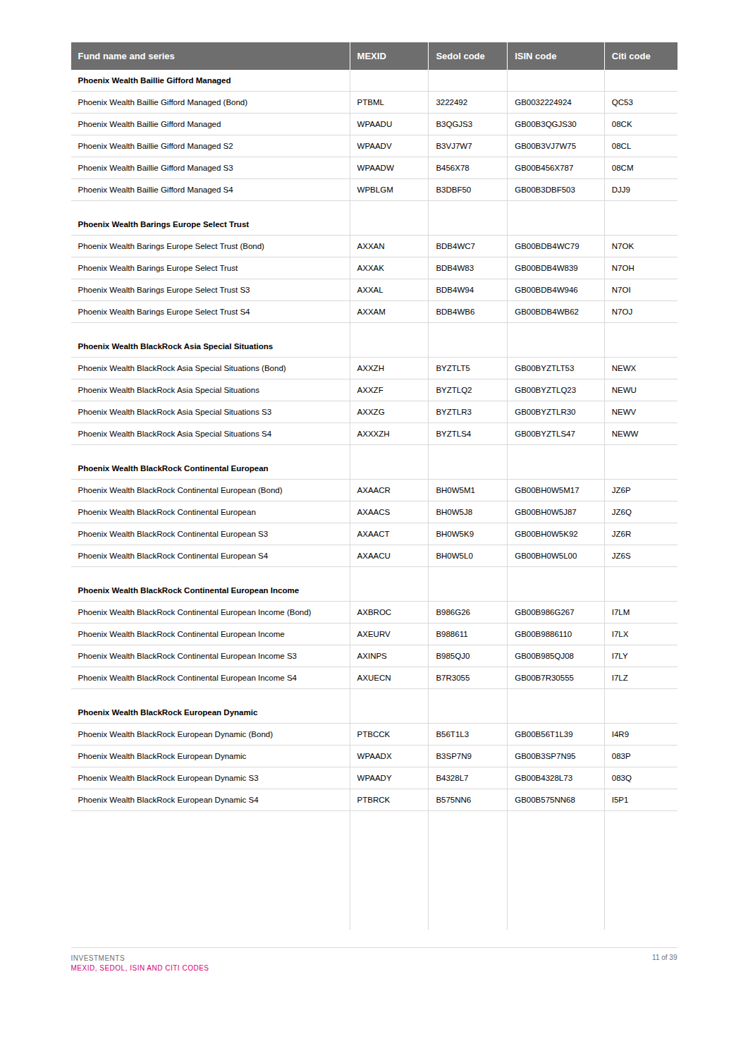| Fund name and series | MEXID | Sedol code | ISIN code | Citi code |
| --- | --- | --- | --- | --- |
| Phoenix Wealth Baillie Gifford Managed | | | | |
| Phoenix Wealth Baillie Gifford Managed (Bond) | PTBML | 3222492 | GB0032224924 | QC53 |
| Phoenix Wealth Baillie Gifford Managed | WPAADU | B3QGJS3 | GB00B3QGJS30 | 08CK |
| Phoenix Wealth Baillie Gifford Managed S2 | WPAADV | B3VJ7W7 | GB00B3VJ7W75 | 08CL |
| Phoenix Wealth Baillie Gifford Managed S3 | WPAADW | B456X78 | GB00B456X787 | 08CM |
| Phoenix Wealth Baillie Gifford Managed S4 | WPBLGM | B3DBF50 | GB00B3DBF503 | DJJ9 |
| Phoenix Wealth Barings Europe Select Trust | | | | |
| Phoenix Wealth Barings Europe Select Trust (Bond) | AXXAN | BDB4WC7 | GB00BDB4WC79 | N7OK |
| Phoenix Wealth Barings Europe Select Trust | AXXAK | BDB4W83 | GB00BDB4W839 | N7OH |
| Phoenix Wealth Barings Europe Select Trust S3 | AXXAL | BDB4W94 | GB00BDB4W946 | N7OI |
| Phoenix Wealth Barings Europe Select Trust S4 | AXXAM | BDB4WB6 | GB00BDB4WB62 | N7OJ |
| Phoenix Wealth BlackRock Asia Special Situations | | | | |
| Phoenix Wealth BlackRock Asia Special Situations (Bond) | AXXZH | BYZTLT5 | GB00BYZTLT53 | NEWX |
| Phoenix Wealth BlackRock Asia Special Situations | AXXZF | BYZTLQ2 | GB00BYZTLQ23 | NEWU |
| Phoenix Wealth BlackRock Asia Special Situations S3 | AXXZG | BYZTLR3 | GB00BYZTLR30 | NEWV |
| Phoenix Wealth BlackRock Asia Special Situations S4 | AXXXZH | BYZTLS4 | GB00BYZTLS47 | NEWW |
| Phoenix Wealth BlackRock Continental European | | | | |
| Phoenix Wealth BlackRock Continental European (Bond) | AXAACR | BH0W5M1 | GB00BH0W5M17 | JZ6P |
| Phoenix Wealth BlackRock Continental European | AXAACS | BH0W5J8 | GB00BH0W5J87 | JZ6Q |
| Phoenix Wealth BlackRock Continental European S3 | AXAACT | BH0W5K9 | GB00BH0W5K92 | JZ6R |
| Phoenix Wealth BlackRock Continental European S4 | AXAACU | BH0W5L0 | GB00BH0W5L00 | JZ6S |
| Phoenix Wealth BlackRock Continental European Income | | | | |
| Phoenix Wealth BlackRock Continental European Income (Bond) | AXBROC | B986G26 | GB00B986G267 | I7LM |
| Phoenix Wealth BlackRock Continental European Income | AXEURV | B988611 | GB00B9886110 | I7LX |
| Phoenix Wealth BlackRock Continental European Income S3 | AXINPS | B985QJ0 | GB00B985QJ08 | I7LY |
| Phoenix Wealth BlackRock Continental European Income S4 | AXUECN | B7R3055 | GB00B7R30555 | I7LZ |
| Phoenix Wealth BlackRock European Dynamic | | | | |
| Phoenix Wealth BlackRock European Dynamic (Bond) | PTBCCK | B56T1L3 | GB00B56T1L39 | I4R9 |
| Phoenix Wealth BlackRock European Dynamic | WPAADX | B3SP7N9 | GB00B3SP7N95 | 083P |
| Phoenix Wealth BlackRock European Dynamic S3 | WPAADY | B4328L7 | GB00B4328L73 | 083Q |
| Phoenix Wealth BlackRock European Dynamic S4 | PTBRCK | B575NN6 | GB00B575NN68 | I5P1 |
INVESTMENTS
MEXID, SEDOL, ISIN AND CITI CODES
11 of 39